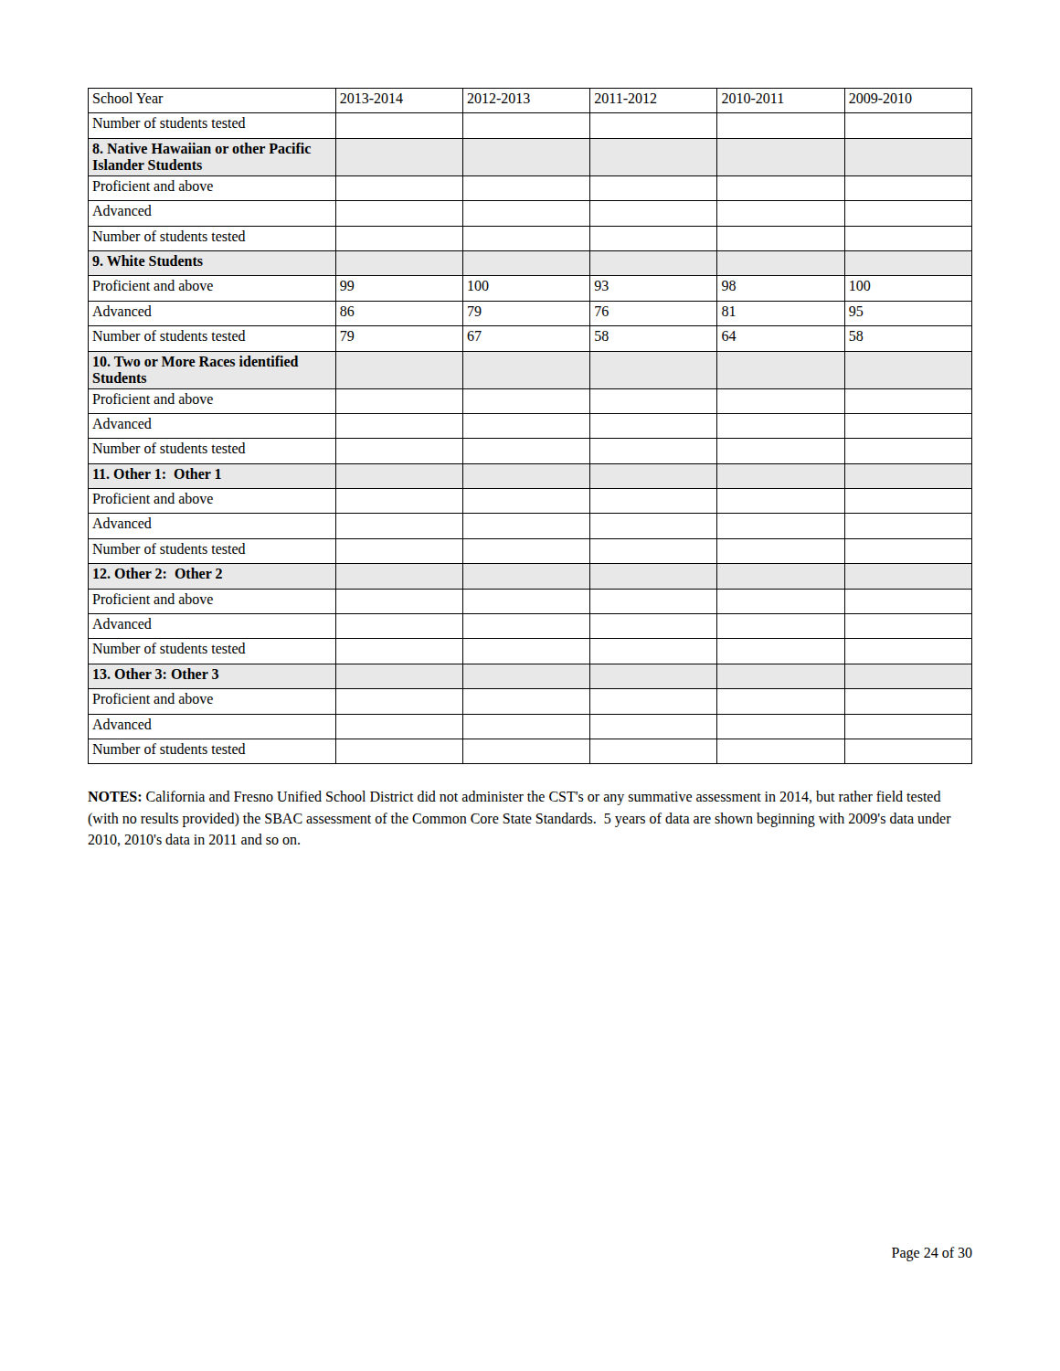| School Year | 2013-2014 | 2012-2013 | 2011-2012 | 2010-2011 | 2009-2010 |
| --- | --- | --- | --- | --- | --- |
| Number of students tested | | | | | |
| 8. Native Hawaiian or other Pacific Islander Students | | | | | |
| Proficient and above | | | | | |
| Advanced | | | | | |
| Number of students tested | | | | | |
| 9. White Students | | | | | |
| Proficient and above | 99 | 100 | 93 | 98 | 100 |
| Advanced | 86 | 79 | 76 | 81 | 95 |
| Number of students tested | 79 | 67 | 58 | 64 | 58 |
| 10. Two or More Races identified Students | | | | | |
| Proficient and above | | | | | |
| Advanced | | | | | |
| Number of students tested | | | | | |
| 11. Other 1: Other 1 | | | | | |
| Proficient and above | | | | | |
| Advanced | | | | | |
| Number of students tested | | | | | |
| 12. Other 2: Other 2 | | | | | |
| Proficient and above | | | | | |
| Advanced | | | | | |
| Number of students tested | | | | | |
| 13. Other 3: Other 3 | | | | | |
| Proficient and above | | | | | |
| Advanced | | | | | |
| Number of students tested | | | | | |
NOTES: California and Fresno Unified School District did not administer the CST's or any summative assessment in 2014, but rather field tested (with no results provided) the SBAC assessment of the Common Core State Standards. 5 years of data are shown beginning with 2009's data under 2010, 2010's data in 2011 and so on.
Page 24 of 30